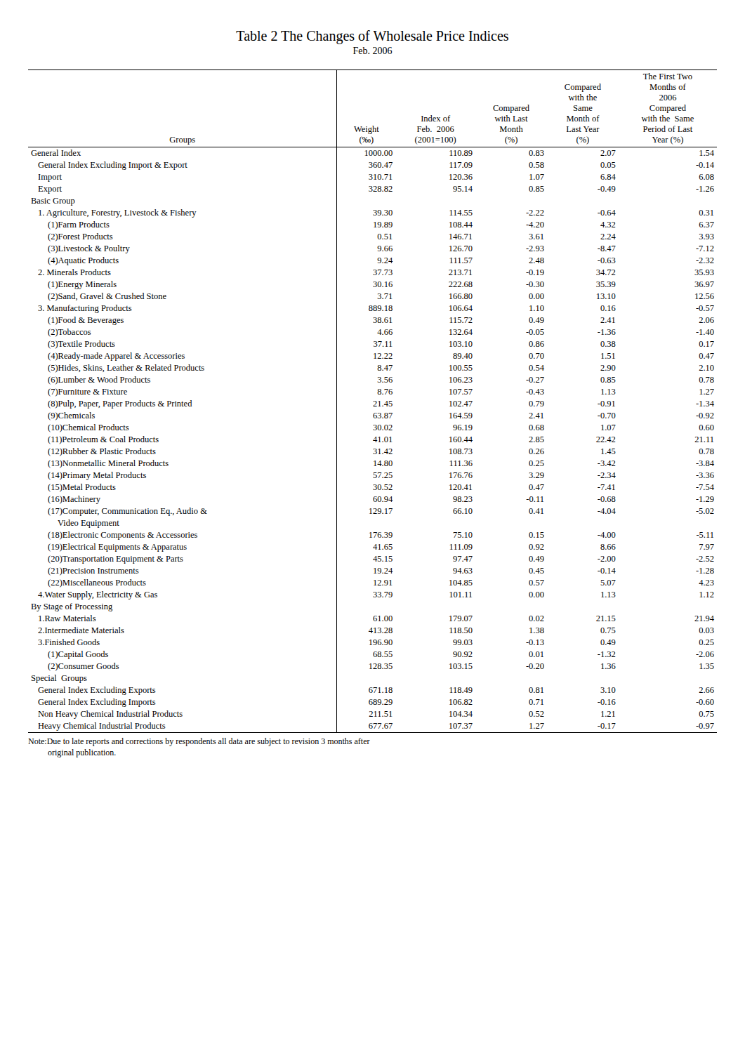Table 2 The Changes of Wholesale Price Indices
Feb. 2006
| Groups | Weight (‰) | Index of Feb. 2006 (2001=100) | Compared with Last Month (%) | Compared with the Same Month of Last Year (%) | The First Two Months of 2006 Compared with the Same Period of Last Year (%) |
| --- | --- | --- | --- | --- | --- |
| General Index | 1000.00 | 110.89 | 0.83 | 2.07 | 1.54 |
| General Index Excluding Import & Export | 360.47 | 117.09 | 0.58 | 0.05 | -0.14 |
| Import | 310.71 | 120.36 | 1.07 | 6.84 | 6.08 |
| Export | 328.82 | 95.14 | 0.85 | -0.49 | -1.26 |
| Basic Group | | | | | |
| 1. Agriculture, Forestry, Livestock & Fishery | 39.30 | 114.55 | -2.22 | -0.64 | 0.31 |
| (1)Farm Products | 19.89 | 108.44 | -4.20 | 4.32 | 6.37 |
| (2)Forest Products | 0.51 | 146.71 | 3.61 | 2.24 | 3.93 |
| (3)Livestock & Poultry | 9.66 | 126.70 | -2.93 | -8.47 | -7.12 |
| (4)Aquatic Products | 9.24 | 111.57 | 2.48 | -0.63 | -2.32 |
| 2. Minerals Products | 37.73 | 213.71 | -0.19 | 34.72 | 35.93 |
| (1)Energy Minerals | 30.16 | 222.68 | -0.30 | 35.39 | 36.97 |
| (2)Sand, Gravel & Crushed Stone | 3.71 | 166.80 | 0.00 | 13.10 | 12.56 |
| 3. Manufacturing Products | 889.18 | 106.64 | 1.10 | 0.16 | -0.57 |
| (1)Food & Beverages | 38.61 | 115.72 | 0.49 | 2.41 | 2.06 |
| (2)Tobaccos | 4.66 | 132.64 | -0.05 | -1.36 | -1.40 |
| (3)Textile Products | 37.11 | 103.10 | 0.86 | 0.38 | 0.17 |
| (4)Ready-made Apparel & Accessories | 12.22 | 89.40 | 0.70 | 1.51 | 0.47 |
| (5)Hides, Skins, Leather & Related Products | 8.47 | 100.55 | 0.54 | 2.90 | 2.10 |
| (6)Lumber & Wood Products | 3.56 | 106.23 | -0.27 | 0.85 | 0.78 |
| (7)Furniture & Fixture | 8.76 | 107.57 | -0.43 | 1.13 | 1.27 |
| (8)Pulp, Paper, Paper Products & Printed | 21.45 | 102.47 | 0.79 | -0.91 | -1.34 |
| (9)Chemicals | 63.87 | 164.59 | 2.41 | -0.70 | -0.92 |
| (10)Chemical Products | 30.02 | 96.19 | 0.68 | 1.07 | 0.60 |
| (11)Petroleum & Coal Products | 41.01 | 160.44 | 2.85 | 22.42 | 21.11 |
| (12)Rubber & Plastic Products | 31.42 | 108.73 | 0.26 | 1.45 | 0.78 |
| (13)Nonmetallic Mineral Products | 14.80 | 111.36 | 0.25 | -3.42 | -3.84 |
| (14)Primary Metal Products | 57.25 | 176.76 | 3.29 | -2.34 | -3.36 |
| (15)Metal Products | 30.52 | 120.41 | 0.47 | -7.41 | -7.54 |
| (16)Machinery | 60.94 | 98.23 | -0.11 | -0.68 | -1.29 |
| (17)Computer, Communication Eq., Audio & | 129.17 | 66.10 | 0.41 | -4.04 | -5.02 |
| Video Equipment | | | | | |
| (18)Electronic Components & Accessories | 176.39 | 75.10 | 0.15 | -4.00 | -5.11 |
| (19)Electrical Equipments & Apparatus | 41.65 | 111.09 | 0.92 | 8.66 | 7.97 |
| (20)Transportation Equipment & Parts | 45.15 | 97.47 | 0.49 | -2.00 | -2.52 |
| (21)Precision Instruments | 19.24 | 94.63 | 0.45 | -0.14 | -1.28 |
| (22)Miscellaneous Products | 12.91 | 104.85 | 0.57 | 5.07 | 4.23 |
| 4.Water Supply, Electricity & Gas | 33.79 | 101.11 | 0.00 | 1.13 | 1.12 |
| By Stage of Processing | | | | | |
| 1.Raw Materials | 61.00 | 179.07 | 0.02 | 21.15 | 21.94 |
| 2.Intermediate Materials | 413.28 | 118.50 | 1.38 | 0.75 | 0.03 |
| 3.Finished Goods | 196.90 | 99.03 | -0.13 | 0.49 | 0.25 |
| (1)Capital Goods | 68.55 | 90.92 | 0.01 | -1.32 | -2.06 |
| (2)Consumer Goods | 128.35 | 103.15 | -0.20 | 1.36 | 1.35 |
| Special Groups | | | | | |
| General Index Excluding Exports | 671.18 | 118.49 | 0.81 | 3.10 | 2.66 |
| General Index Excluding Imports | 689.29 | 106.82 | 0.71 | -0.16 | -0.60 |
| Non Heavy Chemical Industrial Products | 211.51 | 104.34 | 0.52 | 1.21 | 0.75 |
| Heavy Chemical Industrial Products | 677.67 | 107.37 | 1.27 | -0.17 | -0.97 |
Note:Due to late reports and corrections by respondents all data are subject to revision 3 months after original publication.